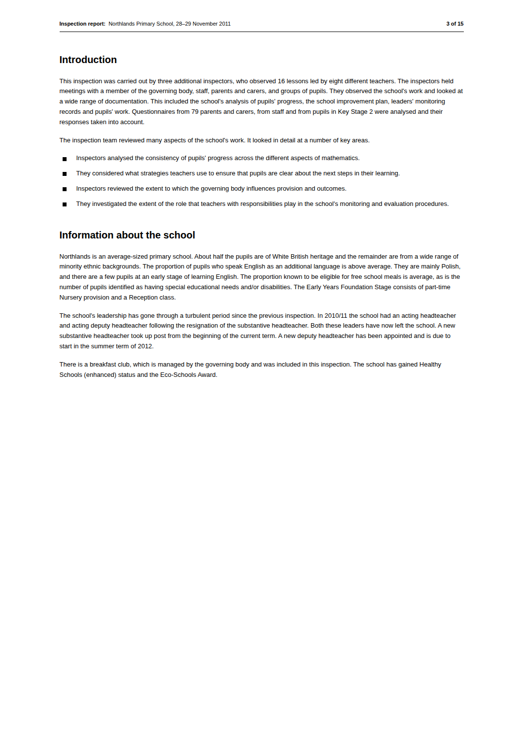Inspection report: Northlands Primary School, 28–29 November 2011
3 of 15
Introduction
This inspection was carried out by three additional inspectors, who observed 16 lessons led by eight different teachers. The inspectors held meetings with a member of the governing body, staff, parents and carers, and groups of pupils. They observed the school's work and looked at a wide range of documentation. This included the school's analysis of pupils' progress, the school improvement plan, leaders' monitoring records and pupils' work. Questionnaires from 79 parents and carers, from staff and from pupils in Key Stage 2 were analysed and their responses taken into account.
The inspection team reviewed many aspects of the school's work. It looked in detail at a number of key areas.
Inspectors analysed the consistency of pupils' progress across the different aspects of mathematics.
They considered what strategies teachers use to ensure that pupils are clear about the next steps in their learning.
Inspectors reviewed the extent to which the governing body influences provision and outcomes.
They investigated the extent of the role that teachers with responsibilities play in the school's monitoring and evaluation procedures.
Information about the school
Northlands is an average-sized primary school. About half the pupils are of White British heritage and the remainder are from a wide range of minority ethnic backgrounds. The proportion of pupils who speak English as an additional language is above average. They are mainly Polish, and there are a few pupils at an early stage of learning English. The proportion known to be eligible for free school meals is average, as is the number of pupils identified as having special educational needs and/or disabilities. The Early Years Foundation Stage consists of part-time Nursery provision and a Reception class.
The school's leadership has gone through a turbulent period since the previous inspection. In 2010/11 the school had an acting headteacher and acting deputy headteacher following the resignation of the substantive headteacher. Both these leaders have now left the school. A new substantive headteacher took up post from the beginning of the current term. A new deputy headteacher has been appointed and is due to start in the summer term of 2012.
There is a breakfast club, which is managed by the governing body and was included in this inspection. The school has gained Healthy Schools (enhanced) status and the Eco-Schools Award.